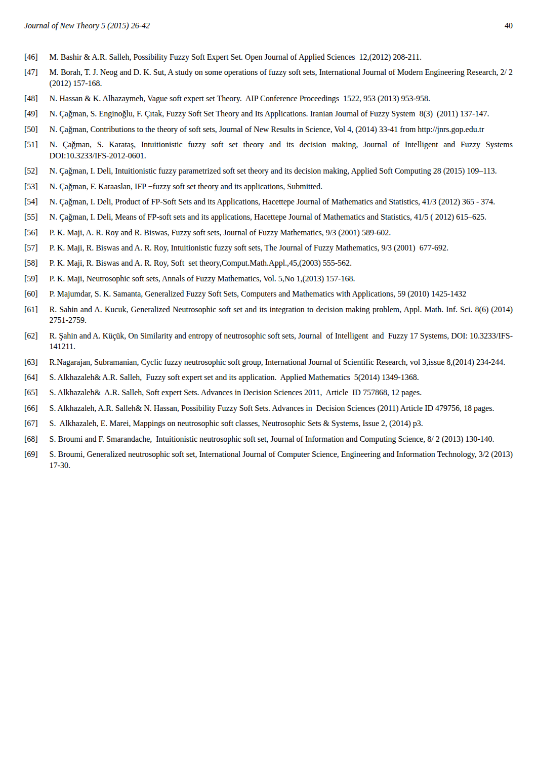Journal of New Theory 5 (2015) 26-42 40
[46] M. Bashir & A.R. Salleh, Possibility Fuzzy Soft Expert Set. Open Journal of Applied Sciences 12,(2012) 208-211.
[47] M. Borah, T. J. Neog and D. K. Sut, A study on some operations of fuzzy soft sets, International Journal of Modern Engineering Research, 2/ 2 (2012) 157-168.
[48] N. Hassan & K. Alhazaymeh, Vague soft expert set Theory. AIP Conference Proceedings 1522, 953 (2013) 953-958.
[49] N. Çağman, S. Enginoğlu, F. Çıtak, Fuzzy Soft Set Theory and Its Applications. Iranian Journal of Fuzzy System 8(3) (2011) 137-147.
[50] N. Çağman, Contributions to the theory of soft sets, Journal of New Results in Science, Vol 4, (2014) 33-41 from http://jnrs.gop.edu.tr
[51] N. Çağman, S. Karataş, Intuitionistic fuzzy soft set theory and its decision making, Journal of Intelligent and Fuzzy Systems DOI:10.3233/IFS-2012-0601.
[52] N. Çağman, I. Deli, Intuitionistic fuzzy parametrized soft set theory and its decision making, Applied Soft Computing 28 (2015) 109–113.
[53] N. Çağman, F. Karaaslan, IFP −fuzzy soft set theory and its applications, Submitted.
[54] N. Çağman, I. Deli, Product of FP-Soft Sets and its Applications, Hacettepe Journal of Mathematics and Statistics, 41/3 (2012) 365 - 374.
[55] N. Çağman, I. Deli, Means of FP-soft sets and its applications, Hacettepe Journal of Mathematics and Statistics, 41/5 ( 2012) 615–625.
[56] P. K. Maji, A. R. Roy and R. Biswas, Fuzzy soft sets, Journal of Fuzzy Mathematics, 9/3 (2001) 589-602.
[57] P. K. Maji, R. Biswas and A. R. Roy, Intuitionistic fuzzy soft sets, The Journal of Fuzzy Mathematics, 9/3 (2001) 677-692.
[58] P. K. Maji, R. Biswas and A. R. Roy, Soft set theory,Comput.Math.Appl.,45,(2003) 555-562.
[59] P. K. Maji, Neutrosophic soft sets, Annals of Fuzzy Mathematics, Vol. 5,No 1,(2013) 157-168.
[60] P. Majumdar, S. K. Samanta, Generalized Fuzzy Soft Sets, Computers and Mathematics with Applications, 59 (2010) 1425-1432
[61] R. Sahin and A. Kucuk, Generalized Neutrosophic soft set and its integration to decision making problem, Appl. Math. Inf. Sci. 8(6) (2014) 2751-2759.
[62] R. Şahin and A. Küçük, On Similarity and entropy of neutrosophic soft sets, Journal of Intelligent and Fuzzy 17 Systems, DOI: 10.3233/IFS-141211.
[63] R.Nagarajan, Subramanian, Cyclic fuzzy neutrosophic soft group, International Journal of Scientific Research, vol 3,issue 8,(2014) 234-244.
[64] S. Alkhazaleh& A.R. Salleh, Fuzzy soft expert set and its application. Applied Mathematics 5(2014) 1349-1368.
[65] S. Alkhazaleh& A.R. Salleh, Soft expert Sets. Advances in Decision Sciences 2011, Article ID 757868, 12 pages.
[66] S. Alkhazaleh, A.R. Salleh& N. Hassan, Possibility Fuzzy Soft Sets. Advances in Decision Sciences (2011) Article ID 479756, 18 pages.
[67] S. Alkhazaleh, E. Marei, Mappings on neutrosophic soft classes, Neutrosophic Sets & Systems, Issue 2, (2014) p3.
[68] S. Broumi and F. Smarandache, Intuitionistic neutrosophic soft set, Journal of Information and Computing Science, 8/ 2 (2013) 130-140.
[69] S. Broumi, Generalized neutrosophic soft set, International Journal of Computer Science, Engineering and Information Technology, 3/2 (2013) 17-30.